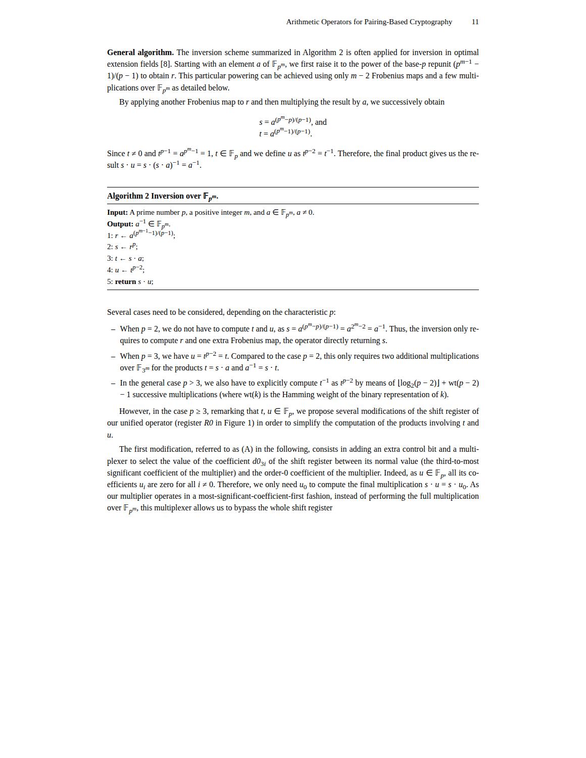Arithmetic Operators for Pairing-Based Cryptography 11
General algorithm. The inversion scheme summarized in Algorithm 2 is often applied for inversion in optimal extension fields [8]. Starting with an element a of 𝔽pm, we first raise it to the power of the base-p repunit (pm−1 − 1)/(p − 1) to obtain r. This particular powering can be achieved using only m − 2 Frobenius maps and a few multiplications over 𝔽pm as detailed below.
By applying another Frobenius map to r and then multiplying the result by a, we successively obtain
s = a(pm−p)/(p−1), and
t = a(pm−1)/(p−1).
Since t ≠ 0 and tp−1 = apm−1 = 1, t ∈ 𝔽p and we define u as tp−2 = t−1. Therefore, the final product gives us the result s · u = s · (s · a)−1 = a−1.
Algorithm 2 Inversion over 𝔽pm.
Input: A prime number p, a positive integer m, and a ∈ 𝔽pm, a ≠ 0.
Output: a−1 ∈ 𝔽pm.
1: r ← a(pm−1−1)/(p−1);
2: s ← rp;
3: t ← s · a;
4: u ← tp−2;
5: return s · u;
Several cases need to be considered, depending on the characteristic p:
When p = 2, we do not have to compute t and u, as s = a(pm−p)/(p−1) = a2m−2 = a−1. Thus, the inversion only requires to compute r and one extra Frobenius map, the operator directly returning s.
When p = 3, we have u = tp−2 = t. Compared to the case p = 2, this only requires two additional multiplications over 𝔽3m for the products t = s · a and a−1 = s · t.
In the general case p > 3, we also have to explicitly compute t−1 as tp−2 by means of ⌊log2(p − 2)⌋ + wt(p − 2) − 1 successive multiplications (where wt(k) is the Hamming weight of the binary representation of k).
However, in the case p ≥ 3, remarking that t, u ∈ 𝔽p, we propose several modifications of the shift register of our unified operator (register R0 in Figure 1) in order to simplify the computation of the products involving t and u.
The first modification, referred to as (A) in the following, consists in adding an extra control bit and a multiplexer to select the value of the coefficient d03i of the shift register between its normal value (the third-to-most significant coefficient of the multiplier) and the order-0 coefficient of the multiplier. Indeed, as u ∈ 𝔽p, all its coefficients ui are zero for all i ≠ 0. Therefore, we only need u0 to compute the final multiplication s · u = s · u0. As our multiplier operates in a most-significant-coefficient-first fashion, instead of performing the full multiplication over 𝔽pm, this multiplexer allows us to bypass the whole shift register